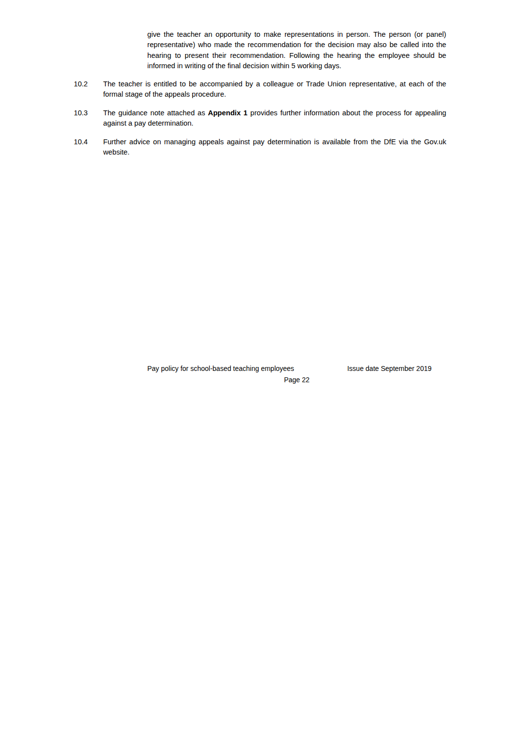give the teacher an opportunity to make representations in person. The person (or panel) representative) who made the recommendation for the decision may also be called into the hearing to present their recommendation. Following the hearing the employee should be informed in writing of the final decision within 5 working days.
10.2
The teacher is entitled to be accompanied by a colleague or Trade Union representative, at each of the formal stage of the appeals procedure.
10.3
The guidance note attached as Appendix 1 provides further information about the process for appealing against a pay determination.
10.4
Further advice on managing appeals against pay determination is available from the DfE via the Gov.uk website.
Pay policy for school-based teaching employees
Issue date September 2019
Page 22